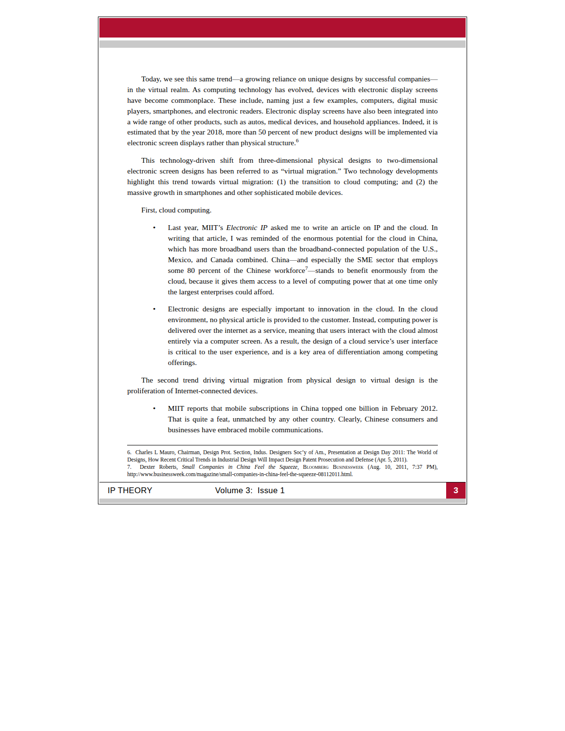Today, we see this same trend—a growing reliance on unique designs by successful companies—in the virtual realm. As computing technology has evolved, devices with electronic display screens have become commonplace. These include, naming just a few examples, computers, digital music players, smartphones, and electronic readers. Electronic display screens have also been integrated into a wide range of other products, such as autos, medical devices, and household appliances. Indeed, it is estimated that by the year 2018, more than 50 percent of new product designs will be implemented via electronic screen displays rather than physical structure.6
This technology-driven shift from three-dimensional physical designs to two-dimensional electronic screen designs has been referred to as “virtual migration.” Two technology developments highlight this trend towards virtual migration: (1) the transition to cloud computing; and (2) the massive growth in smartphones and other sophisticated mobile devices.
First, cloud computing.
Last year, MIIT’s Electronic IP asked me to write an article on IP and the cloud. In writing that article, I was reminded of the enormous potential for the cloud in China, which has more broadband users than the broadband-connected population of the U.S., Mexico, and Canada combined. China—and especially the SME sector that employs some 80 percent of the Chinese workforce7—stands to benefit enormously from the cloud, because it gives them access to a level of computing power that at one time only the largest enterprises could afford.
Electronic designs are especially important to innovation in the cloud. In the cloud environment, no physical article is provided to the customer. Instead, computing power is delivered over the internet as a service, meaning that users interact with the cloud almost entirely via a computer screen. As a result, the design of a cloud service’s user interface is critical to the user experience, and is a key area of differentiation among competing offerings.
The second trend driving virtual migration from physical design to virtual design is the proliferation of Internet-connected devices.
MIIT reports that mobile subscriptions in China topped one billion in February 2012. That is quite a feat, unmatched by any other country. Clearly, Chinese consumers and businesses have embraced mobile communications.
6. Charles L Mauro, Chairman, Design Prot. Section, Indus. Designers Soc’y of Am., Presentation at Design Day 2011: The World of Designs, How Recent Critical Trends in Industrial Design Will Impact Design Patent Prosecution and Defense (Apr. 5, 2011).
7. Dexter Roberts, Small Companies in China Feel the Squeeze, Bloomberg Businessweek (Aug. 10, 2011, 7:37 PM), http://www.businessweek.com/magazine/small-companies-in-china-feel-the-squeeze-08112011.html.
IP THEORY Volume 3: Issue 1
3